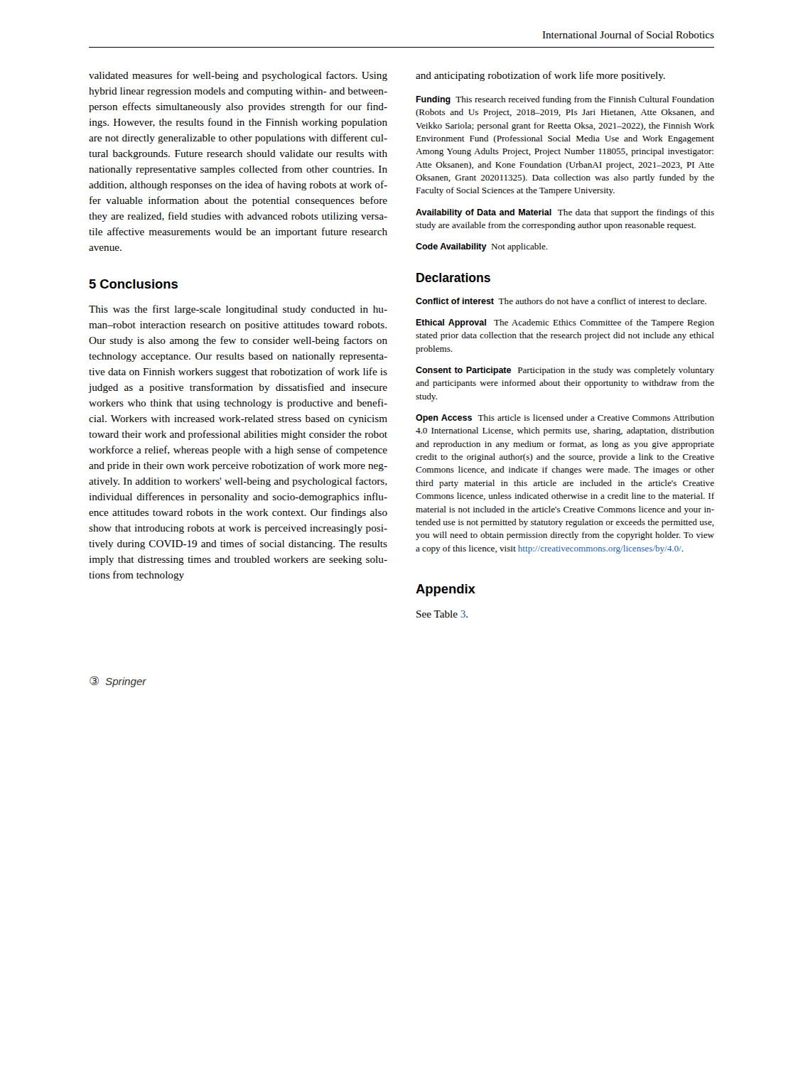International Journal of Social Robotics
validated measures for well-being and psychological factors. Using hybrid linear regression models and computing within- and between-person effects simultaneously also provides strength for our findings. However, the results found in the Finnish working population are not directly generalizable to other populations with different cultural backgrounds. Future research should validate our results with nationally representative samples collected from other countries. In addition, although responses on the idea of having robots at work offer valuable information about the potential consequences before they are realized, field studies with advanced robots utilizing versatile affective measurements would be an important future research avenue.
5 Conclusions
This was the first large-scale longitudinal study conducted in human–robot interaction research on positive attitudes toward robots. Our study is also among the few to consider well-being factors on technology acceptance. Our results based on nationally representative data on Finnish workers suggest that robotization of work life is judged as a positive transformation by dissatisfied and insecure workers who think that using technology is productive and beneficial. Workers with increased work-related stress based on cynicism toward their work and professional abilities might consider the robot workforce a relief, whereas people with a high sense of competence and pride in their own work perceive robotization of work more negatively. In addition to workers' well-being and psychological factors, individual differences in personality and socio-demographics influence attitudes toward robots in the work context. Our findings also show that introducing robots at work is perceived increasingly positively during COVID-19 and times of social distancing. The results imply that distressing times and troubled workers are seeking solutions from technology
and anticipating robotization of work life more positively.
Funding This research received funding from the Finnish Cultural Foundation (Robots and Us Project, 2018–2019, PIs Jari Hietanen, Atte Oksanen, and Veikko Sariola; personal grant for Reetta Oksa, 2021–2022), the Finnish Work Environment Fund (Professional Social Media Use and Work Engagement Among Young Adults Project, Project Number 118055, principal investigator: Atte Oksanen), and Kone Foundation (UrbanAI project, 2021–2023, PI Atte Oksanen, Grant 202011325). Data collection was also partly funded by the Faculty of Social Sciences at the Tampere University.
Availability of Data and Material The data that support the findings of this study are available from the corresponding author upon reasonable request.
Code Availability Not applicable.
Declarations
Conflict of interest The authors do not have a conflict of interest to declare.
Ethical Approval The Academic Ethics Committee of the Tampere Region stated prior data collection that the research project did not include any ethical problems.
Consent to Participate Participation in the study was completely voluntary and participants were informed about their opportunity to withdraw from the study.
Open Access This article is licensed under a Creative Commons Attribution 4.0 International License, which permits use, sharing, adaptation, distribution and reproduction in any medium or format, as long as you give appropriate credit to the original author(s) and the source, provide a link to the Creative Commons licence, and indicate if changes were made. The images or other third party material in this article are included in the article's Creative Commons licence, unless indicated otherwise in a credit line to the material. If material is not included in the article's Creative Commons licence and your intended use is not permitted by statutory regulation or exceeds the permitted use, you will need to obtain permission directly from the copyright holder. To view a copy of this licence, visit http://creativecommons.org/licenses/by/4.0/.
Appendix
See Table 3.
③ Springer